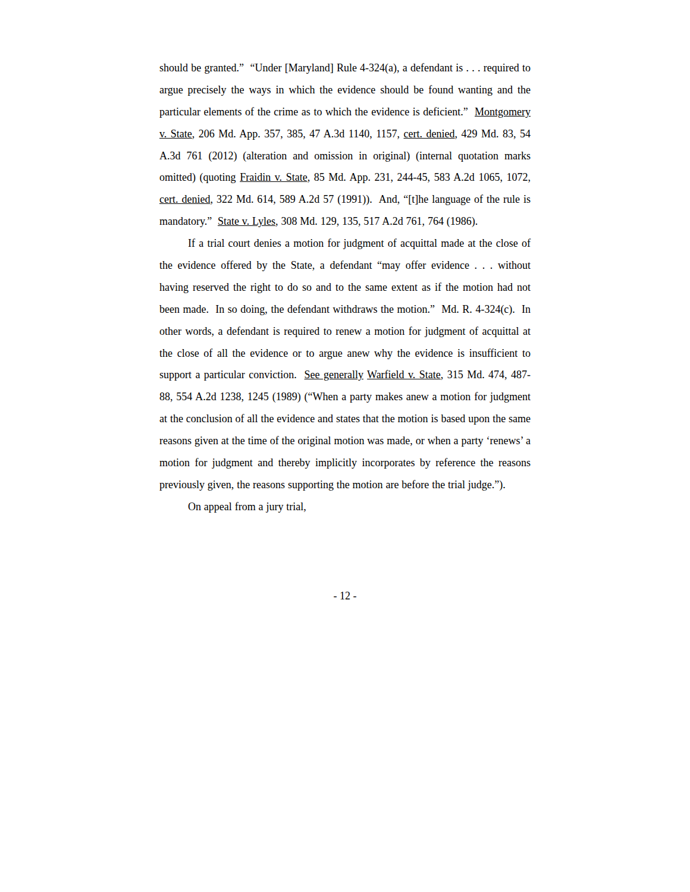should be granted.” “Under [Maryland] Rule 4-324(a), a defendant is . . . required to argue precisely the ways in which the evidence should be found wanting and the particular elements of the crime as to which the evidence is deficient.” Montgomery v. State, 206 Md. App. 357, 385, 47 A.3d 1140, 1157, cert. denied, 429 Md. 83, 54 A.3d 761 (2012) (alteration and omission in original) (internal quotation marks omitted) (quoting Fraidin v. State, 85 Md. App. 231, 244-45, 583 A.2d 1065, 1072, cert. denied, 322 Md. 614, 589 A.2d 57 (1991)). And, “[t]he language of the rule is mandatory.” State v. Lyles, 308 Md. 129, 135, 517 A.2d 761, 764 (1986).
If a trial court denies a motion for judgment of acquittal made at the close of the evidence offered by the State, a defendant “may offer evidence . . . without having reserved the right to do so and to the same extent as if the motion had not been made. In so doing, the defendant withdraws the motion.” Md. R. 4-324(c). In other words, a defendant is required to renew a motion for judgment of acquittal at the close of all the evidence or to argue anew why the evidence is insufficient to support a particular conviction. See generally Warfield v. State, 315 Md. 474, 487-88, 554 A.2d 1238, 1245 (1989) (“When a party makes anew a motion for judgment at the conclusion of all the evidence and states that the motion is based upon the same reasons given at the time of the original motion was made, or when a party ‘renews’ a motion for judgment and thereby implicitly incorporates by reference the reasons previously given, the reasons supporting the motion are before the trial judge.”).
On appeal from a jury trial,
- 12 -